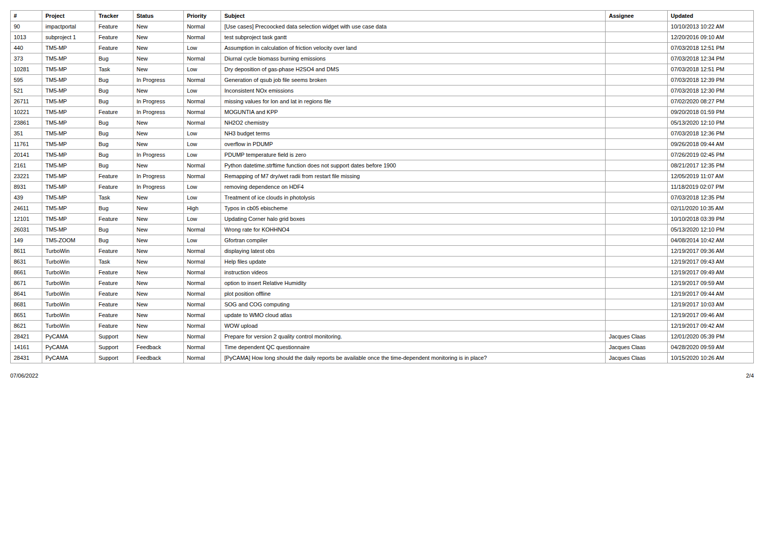| # | Project | Tracker | Status | Priority | Subject | Assignee | Updated |
| --- | --- | --- | --- | --- | --- | --- | --- |
| 90 | impactportal | Feature | New | Normal | [Use cases] Precoocked data selection widget with use case data | | 10/10/2013 10:22 AM |
| 1013 | subproject 1 | Feature | New | Normal | test subproject task gantt | | 12/20/2016 09:10 AM |
| 440 | TM5-MP | Feature | New | Low | Assumption in calculation of friction velocity over land | | 07/03/2018 12:51 PM |
| 373 | TM5-MP | Bug | New | Normal | Diurnal cycle biomass burning emissions | | 07/03/2018 12:34 PM |
| 10281 | TM5-MP | Task | New | Low | Dry deposition of gas-phase H2SO4 and DMS | | 07/03/2018 12:51 PM |
| 595 | TM5-MP | Bug | In Progress | Normal | Generation of qsub job file seems broken | | 07/03/2018 12:39 PM |
| 521 | TM5-MP | Bug | New | Low | Inconsistent NOx emissions | | 07/03/2018 12:30 PM |
| 26711 | TM5-MP | Bug | In Progress | Normal | missing values for lon and lat in regions file | | 07/02/2020 08:27 PM |
| 10221 | TM5-MP | Feature | In Progress | Normal | MOGUNTIA and KPP | | 09/20/2018 01:59 PM |
| 23861 | TM5-MP | Bug | New | Normal | NH2O2 chemistry | | 05/13/2020 12:10 PM |
| 351 | TM5-MP | Bug | New | Low | NH3 budget terms | | 07/03/2018 12:36 PM |
| 11761 | TM5-MP | Bug | New | Low | overflow in PDUMP | | 09/26/2018 09:44 AM |
| 20141 | TM5-MP | Bug | In Progress | Low | PDUMP temperature field is zero | | 07/26/2019 02:45 PM |
| 2161 | TM5-MP | Bug | New | Normal | Python datetime.strftime function does not support dates before 1900 | | 08/21/2017 12:35 PM |
| 23221 | TM5-MP | Feature | In Progress | Normal | Remapping of M7 dry/wet radii from restart file missing | | 12/05/2019 11:07 AM |
| 8931 | TM5-MP | Feature | In Progress | Low | removing dependence on HDF4 | | 11/18/2019 02:07 PM |
| 439 | TM5-MP | Task | New | Low | Treatment of ice clouds in photolysis | | 07/03/2018 12:35 PM |
| 24611 | TM5-MP | Bug | New | High | Typos in cb05 ebischeme | | 02/11/2020 10:35 AM |
| 12101 | TM5-MP | Feature | New | Low | Updating Corner halo grid boxes | | 10/10/2018 03:39 PM |
| 26031 | TM5-MP | Bug | New | Normal | Wrong rate for KOHHNO4 | | 05/13/2020 12:10 PM |
| 149 | TM5-ZOOM | Bug | New | Low | Gfortran compiler | | 04/08/2014 10:42 AM |
| 8611 | TurboWin | Feature | New | Normal | displaying latest obs | | 12/19/2017 09:36 AM |
| 8631 | TurboWin | Task | New | Normal | Help files update | | 12/19/2017 09:43 AM |
| 8661 | TurboWin | Feature | New | Normal | instruction videos | | 12/19/2017 09:49 AM |
| 8671 | TurboWin | Feature | New | Normal | option to insert Relative Humidity | | 12/19/2017 09:59 AM |
| 8641 | TurboWin | Feature | New | Normal | plot position offline | | 12/19/2017 09:44 AM |
| 8681 | TurboWin | Feature | New | Normal | SOG and COG computing | | 12/19/2017 10:03 AM |
| 8651 | TurboWin | Feature | New | Normal | update to WMO cloud atlas | | 12/19/2017 09:46 AM |
| 8621 | TurboWin | Feature | New | Normal | WOW upload | | 12/19/2017 09:42 AM |
| 28421 | PyCAMA | Support | New | Normal | Prepare for version 2 quality control monitoring. | Jacques Claas | 12/01/2020 05:39 PM |
| 14161 | PyCAMA | Support | Feedback | Normal | Time dependent QC questionnaire | Jacques Claas | 04/28/2020 09:59 AM |
| 28431 | PyCAMA | Support | Feedback | Normal | [PyCAMA] How long should the daily reports be available once the time-dependent monitoring is in place? | Jacques Claas | 10/15/2020 10:26 AM |
07/06/2022 2/4